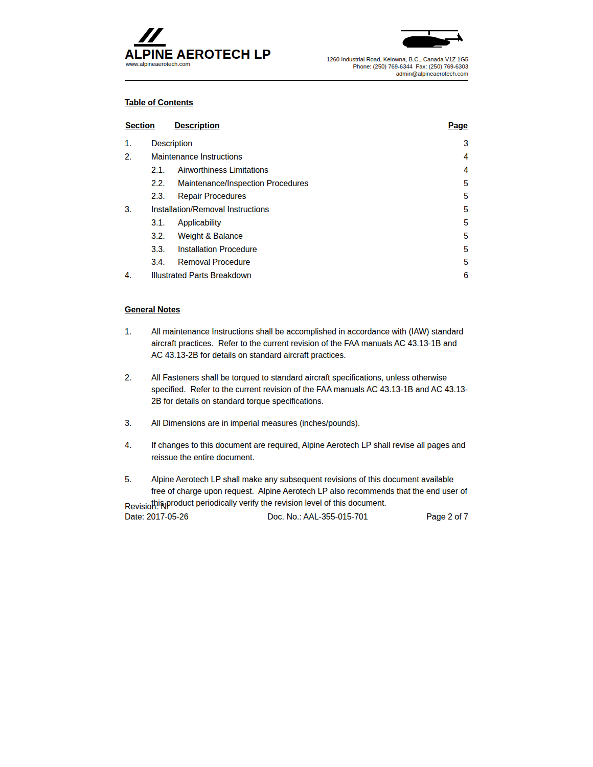ALPINE AEROTECH LP
www.alpineaerotech.com
1260 Industrial Road, Kelowna, B.C., Canada V1Z 1G5
Phone: (250) 769-6344 Fax: (250) 769-6303
admin@alpineaerotech.com
Table of Contents
| Section | Description | Page |
| --- | --- | --- |
| 1. | Description | 3 |
| 2. | Maintenance Instructions | 4 |
| | 2.1. Airworthiness Limitations | 4 |
| | 2.2. Maintenance/Inspection Procedures | 5 |
| | 2.3. Repair Procedures | 5 |
| 3. | Installation/Removal Instructions | 5 |
| | 3.1. Applicability | 5 |
| | 3.2. Weight & Balance | 5 |
| | 3.3. Installation Procedure | 5 |
| | 3.4. Removal Procedure | 5 |
| 4. | Illustrated Parts Breakdown | 6 |
General Notes
All maintenance Instructions shall be accomplished in accordance with (IAW) standard aircraft practices. Refer to the current revision of the FAA manuals AC 43.13-1B and AC 43.13-2B for details on standard aircraft practices.
All Fasteners shall be torqued to standard aircraft specifications, unless otherwise specified. Refer to the current revision of the FAA manuals AC 43.13-1B and AC 43.13-2B for details on standard torque specifications.
All Dimensions are in imperial measures (inches/pounds).
If changes to this document are required, Alpine Aerotech LP shall revise all pages and reissue the entire document.
Alpine Aerotech LP shall make any subsequent revisions of this document available free of charge upon request. Alpine Aerotech LP also recommends that the end user of this product periodically verify the revision level of this document.
Revision: NI
Date: 2017-05-26
Doc. No.: AAL-355-015-701
Page 2 of 7